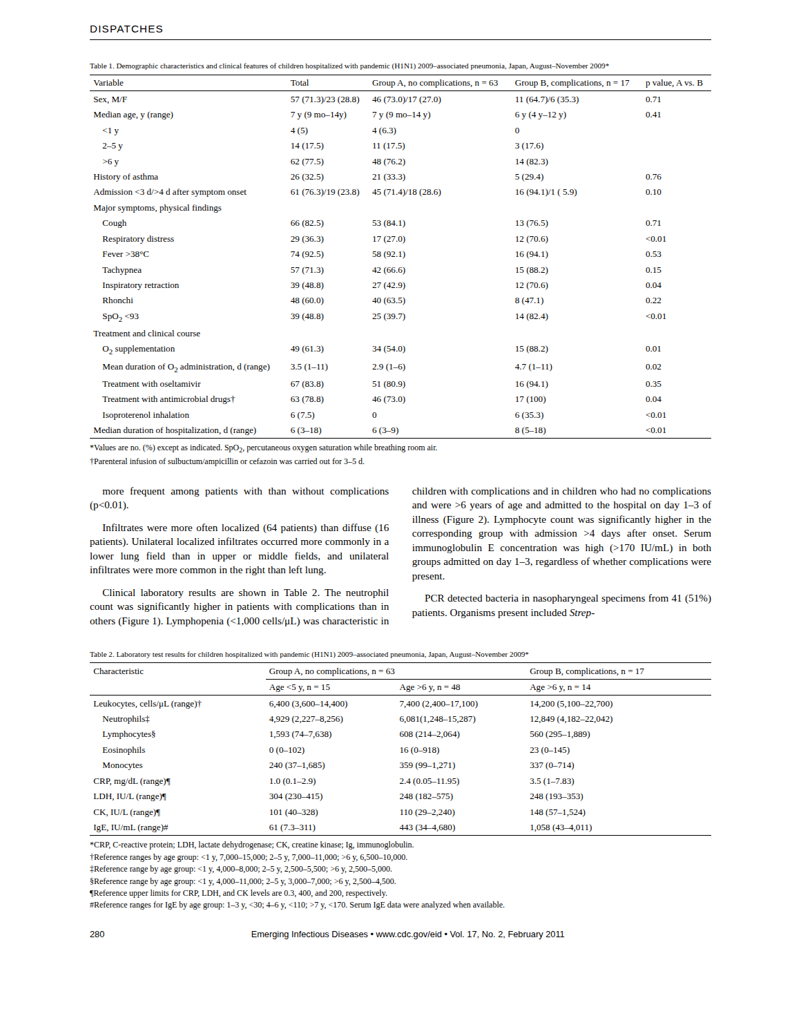DISPATCHES
Table 1. Demographic characteristics and clinical features of children hospitalized with pandemic (H1N1) 2009–associated pneumonia, Japan, August–November 2009*
| Variable | Total | Group A, no complications, n = 63 | Group B, complications, n = 17 | p value, A vs. B |
| --- | --- | --- | --- | --- |
| Sex, M/F | 57 (71.3)/23 (28.8) | 46 (73.0)/17 (27.0) | 11 (64.7)/6 (35.3) | 0.71 |
| Median age, y (range) | 7 y (9 mo–14y) | 7 y (9 mo–14 y) | 6 y (4 y–12 y) | 0.41 |
| <1 y | 4 (5) | 4 (6.3) | 0 | |
| 2–5 y | 14 (17.5) | 11 (17.5) | 3 (17.6) | |
| >6 y | 62 (77.5) | 48 (76.2) | 14 (82.3) | |
| History of asthma | 26 (32.5) | 21 (33.3) | 5 (29.4) | 0.76 |
| Admission <3 d/>4 d after symptom onset | 61 (76.3)/19 (23.8) | 45 (71.4)/18 (28.6) | 16 (94.1)/1 ( 5.9) | 0.10 |
| Major symptoms, physical findings | | | | |
| Cough | 66 (82.5) | 53 (84.1) | 13 (76.5) | 0.71 |
| Respiratory distress | 29 (36.3) | 17 (27.0) | 12 (70.6) | <0.01 |
| Fever >38°C | 74 (92.5) | 58 (92.1) | 16 (94.1) | 0.53 |
| Tachypnea | 57 (71.3) | 42 (66.6) | 15 (88.2) | 0.15 |
| Inspiratory retraction | 39 (48.8) | 27 (42.9) | 12 (70.6) | 0.04 |
| Rhonchi | 48 (60.0) | 40 (63.5) | 8 (47.1) | 0.22 |
| SpO 2 <93 | 39 (48.8) | 25 (39.7) | 14 (82.4) | <0.01 |
| Treatment and clinical course | | | | |
| O 2 supplementation | 49 (61.3) | 34 (54.0) | 15 (88.2) | 0.01 |
| Mean duration of O 2 administration, d (range) | 3.5 (1–11) | 2.9 (1–6) | 4.7 (1–11) | 0.02 |
| Treatment with oseltamivir | 67 (83.8) | 51 (80.9) | 16 (94.1) | 0.35 |
| Treatment with antimicrobial drugs† | 63 (78.8) | 46 (73.0) | 17 (100) | 0.04 |
| Isoproterenol inhalation | 6 (7.5) | 0 | 6 (35.3) | <0.01 |
| Median duration of hospitalization, d (range) | 6 (3–18) | 6 (3–9) | 8 (5–18) | <0.01 |
*Values are no. (%) except as indicated. SpO2, percutaneous oxygen saturation while breathing room air.
†Parenteral infusion of sulbuctum/ampicillin or cefazoin was carried out for 3–5 d.
more frequent among patients with than without complications (p<0.01).
Infiltrates were more often localized (64 patients) than diffuse (16 patients). Unilateral localized infiltrates occurred more commonly in a lower lung field than in upper or middle fields, and unilateral infiltrates were more common in the right than left lung.
Clinical laboratory results are shown in Table 2. The neutrophil count was significantly higher in patients with complications than in others (Figure 1). Lymphopenia (<1,000 cells/μL) was characteristic in children with complications and in children who had no complications and were >6 years of age and admitted to the hospital on day 1–3 of illness (Figure 2). Lymphocyte count was significantly higher in the corresponding group with admission >4 days after onset. Serum immunoglobulin E concentration was high (>170 IU/mL) in both groups admitted on day 1–3, regardless of whether complications were present.
PCR detected bacteria in nasopharyngeal specimens from 41 (51%) patients. Organisms present included Strep-
Table 2. Laboratory test results for children hospitalized with pandemic (H1N1) 2009–associated pneumonia, Japan, August–November 2009*
| Characteristic | Group A, no complications, n = 63 | Group B, complications, n = 17 |
| --- | --- | --- |
| Age <5 y, n = 15 | Age >6 y, n = 48 | Age >6 y, n = 14 |
| Leukocytes, cells/μL (range)† | 6,400 (3,600–14,400) | 7,400 (2,400–17,100) | 14,200 (5,100–22,700) |
| Neutrophils‡ | 4,929 (2,227–8,256) | 6,081(1,248–15,287) | 12,849 (4,182–22,042) |
| Lymphocytes§ | 1,593 (74–7,638) | 608 (214–2,064) | 560 (295–1,889) |
| Eosinophils | 0 (0–102) | 16 (0–918) | 23 (0–145) |
| Monocytes | 240 (37–1,685) | 359 (99–1,271) | 337 (0–714) |
| CRP, mg/dL (range)¶ | 1.0 (0.1–2.9) | 2.4 (0.05–11.95) | 3.5 (1–7.83) |
| LDH, IU/L (range)¶ | 304 (230–415) | 248 (182–575) | 248 (193–353) |
| CK, IU/L (range)¶ | 101 (40–328) | 110 (29–2,240) | 148 (57–1,524) |
| IgE, IU/mL (range)# | 61 (7.3–311) | 443 (34–4,680) | 1,058 (43–4,011) |
*CRP, C-reactive protein; LDH, lactate dehydrogenase; CK, creatine kinase; Ig, immunoglobulin.
†Reference ranges by age group: <1 y, 7,000–15,000; 2–5 y, 7,000–11,000; >6 y, 6,500–10,000.
‡Reference range by age group: <1 y, 4,000–8,000; 2–5 y, 2,500–5,500; >6 y, 2,500–5,000.
§Reference range by age group: <1 y, 4,000–11,000; 2–5 y, 3,000–7,000; >6 y, 2,500–4,500.
¶Reference upper limits for CRP, LDH, and CK levels are 0.3, 400, and 200, respectively.
#Reference ranges for IgE by age group: 1–3 y, <30; 4–6 y, <110; >7 y, <170. Serum IgE data were analyzed when available.
280
Emerging Infectious Diseases • www.cdc.gov/eid • Vol. 17, No. 2, February 2011